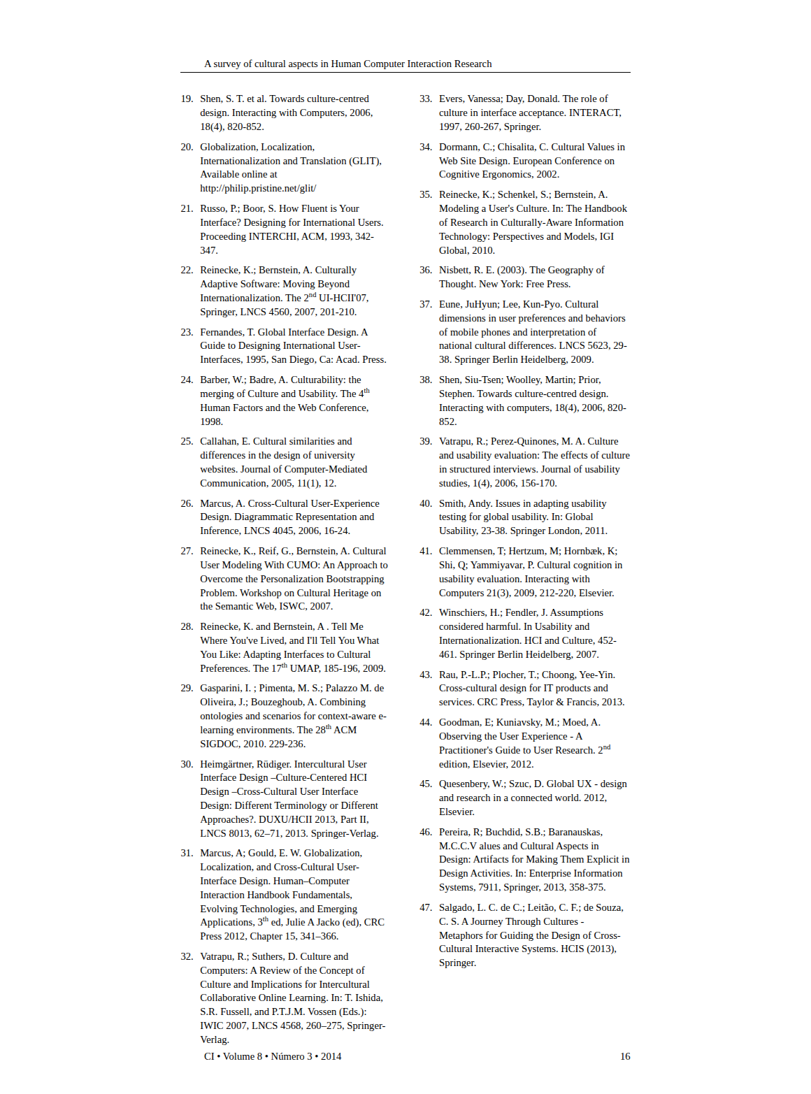A survey of cultural aspects in Human Computer Interaction Research
Shen, S. T. et al. Towards culture-centred design. Interacting with Computers, 2006, 18(4), 820-852.
Globalization, Localization, Internationalization and Translation (GLIT), Available online at http://philip.pristine.net/glit/
Russo, P.; Boor, S. How Fluent is Your Interface? Designing for International Users. Proceeding INTERCHI, ACM, 1993, 342-347.
Reinecke, K.; Bernstein, A. Culturally Adaptive Software: Moving Beyond Internationalization. The 2nd UI-HCII'07, Springer, LNCS 4560, 2007, 201-210.
Fernandes, T. Global Interface Design. A Guide to Designing International User-Interfaces, 1995, San Diego, Ca: Acad. Press.
Barber, W.; Badre, A. Culturability: the merging of Culture and Usability. The 4th Human Factors and the Web Conference, 1998.
Callahan, E. Cultural similarities and differences in the design of university websites. Journal of Computer-Mediated Communication, 2005, 11(1), 12.
Marcus, A. Cross-Cultural User-Experience Design. Diagrammatic Representation and Inference, LNCS 4045, 2006, 16-24.
Reinecke, K., Reif, G., Bernstein, A. Cultural User Modeling With CUMO: An Approach to Overcome the Personalization Bootstrapping Problem. Workshop on Cultural Heritage on the Semantic Web, ISWC, 2007.
Reinecke, K. and Bernstein, A . Tell Me Where You've Lived, and I'll Tell You What You Like: Adapting Interfaces to Cultural Preferences. The 17th UMAP, 185-196, 2009.
Gasparini, I. ; Pimenta, M. S.; Palazzo M. de Oliveira, J.; Bouzeghoub, A. Combining ontologies and scenarios for context-aware e-learning environments. The 28th ACM SIGDOC, 2010. 229-236.
Heimgärtner, Rüdiger. Intercultural User Interface Design –Culture-Centered HCI Design –Cross-Cultural User Interface Design: Different Terminology or Different Approaches?. DUXU/HCII 2013, Part II, LNCS 8013, 62–71, 2013. Springer-Verlag.
Marcus, A; Gould, E. W. Globalization, Localization, and Cross-Cultural User-Interface Design. Human–Computer Interaction Handbook Fundamentals, Evolving Technologies, and Emerging Applications, 3th ed, Julie A Jacko (ed), CRC Press 2012, Chapter 15, 341–366.
Vatrapu, R.; Suthers, D. Culture and Computers: A Review of the Concept of Culture and Implications for Intercultural Collaborative Online Learning. In: T. Ishida, S.R. Fussell, and P.T.J.M. Vossen (Eds.): IWIC 2007, LNCS 4568, 260–275, Springer-Verlag.
Evers, Vanessa; Day, Donald. The role of culture in interface acceptance. INTERACT, 1997, 260-267, Springer.
Dormann, C.; Chisalita, C. Cultural Values in Web Site Design. European Conference on Cognitive Ergonomics, 2002.
Reinecke, K.; Schenkel, S.; Bernstein, A. Modeling a User's Culture. In: The Handbook of Research in Culturally-Aware Information Technology: Perspectives and Models, IGI Global, 2010.
Nisbett, R. E. (2003). The Geography of Thought. New York: Free Press.
Eune, JuHyun; Lee, Kun-Pyo. Cultural dimensions in user preferences and behaviors of mobile phones and interpretation of national cultural differences. LNCS 5623, 29-38. Springer Berlin Heidelberg, 2009.
Shen, Siu-Tsen; Woolley, Martin; Prior, Stephen. Towards culture-centred design. Interacting with computers, 18(4), 2006, 820-852.
Vatrapu, R.; Perez-Quinones, M. A. Culture and usability evaluation: The effects of culture in structured interviews. Journal of usability studies, 1(4), 2006, 156-170.
Smith, Andy. Issues in adapting usability testing for global usability. In: Global Usability, 23-38. Springer London, 2011.
Clemmensen, T; Hertzum, M; Hornbæk, K; Shi, Q; Yammiyavar, P. Cultural cognition in usability evaluation. Interacting with Computers 21(3), 2009, 212-220, Elsevier.
Winschiers, H.; Fendler, J. Assumptions considered harmful. In Usability and Internationalization. HCI and Culture, 452-461. Springer Berlin Heidelberg, 2007.
Rau, P.-L.P.; Plocher, T.; Choong, Yee-Yin. Cross-cultural design for IT products and services. CRC Press, Taylor & Francis, 2013.
Goodman, E; Kuniavsky, M.; Moed, A. Observing the User Experience - A Practitioner's Guide to User Research. 2nd edition, Elsevier, 2012.
Quesenbery, W.; Szuc, D. Global UX - design and research in a connected world. 2012, Elsevier.
Pereira, R; Buchdid, S.B.; Baranauskas, M.C.C.V alues and Cultural Aspects in Design: Artifacts for Making Them Explicit in Design Activities. In: Enterprise Information Systems, 7911, Springer, 2013, 358-375.
Salgado, L. C. de C.; Leitão, C. F.; de Souza, C. S. A Journey Through Cultures - Metaphors for Guiding the Design of Cross-Cultural Interactive Systems. HCIS (2013), Springer.
CI • Volume 8 • Número 3 • 2014
16